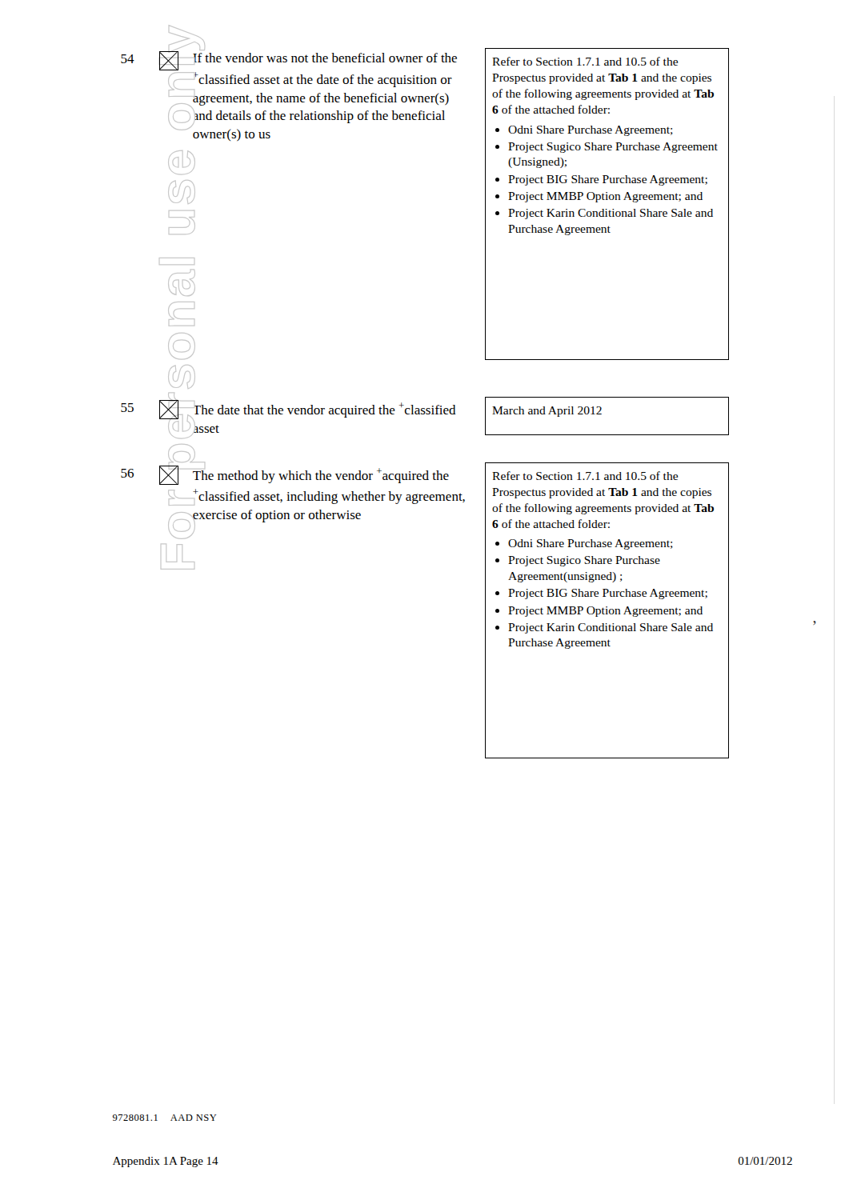For personal use only
,
| 54 | | If the vendor was not the beneficial owner of the + classified asset at the date of the acquisition or agreement, the name of the beneficial owner(s) and details of the relationship of the beneficial owner(s) to us | Refer to Section 1.7.1 and 10.5 of the Prospectus provided at Tab 1 and the copies of the following agreements provided at Tab 6 of the attached folder: Odni Share Purchase Agreement; Project Sugico Share Purchase Agreement (Unsigned); Project BIG Share Purchase Agreement; Project MMBP Option Agreement; and Project Karin Conditional Share Sale and Purchase Agreement |
| 55 | | The date that the vendor acquired the + classified asset | March and April 2012 |
| 56 | | The method by which the vendor + acquired the + classified asset, including whether by agreement, exercise of option or otherwise | Refer to Section 1.7.1 and 10.5 of the Prospectus provided at Tab 1 and the copies of the following agreements provided at Tab 6 of the attached folder: Odni Share Purchase Agreement; Project Sugico Share Purchase Agreement(unsigned) ; Project BIG Share Purchase Agreement; Project MMBP Option Agreement; and Project Karin Conditional Share Sale and Purchase Agreement |
9728081.1 AAD NSY
Appendix 1A Page 14
01/01/2012